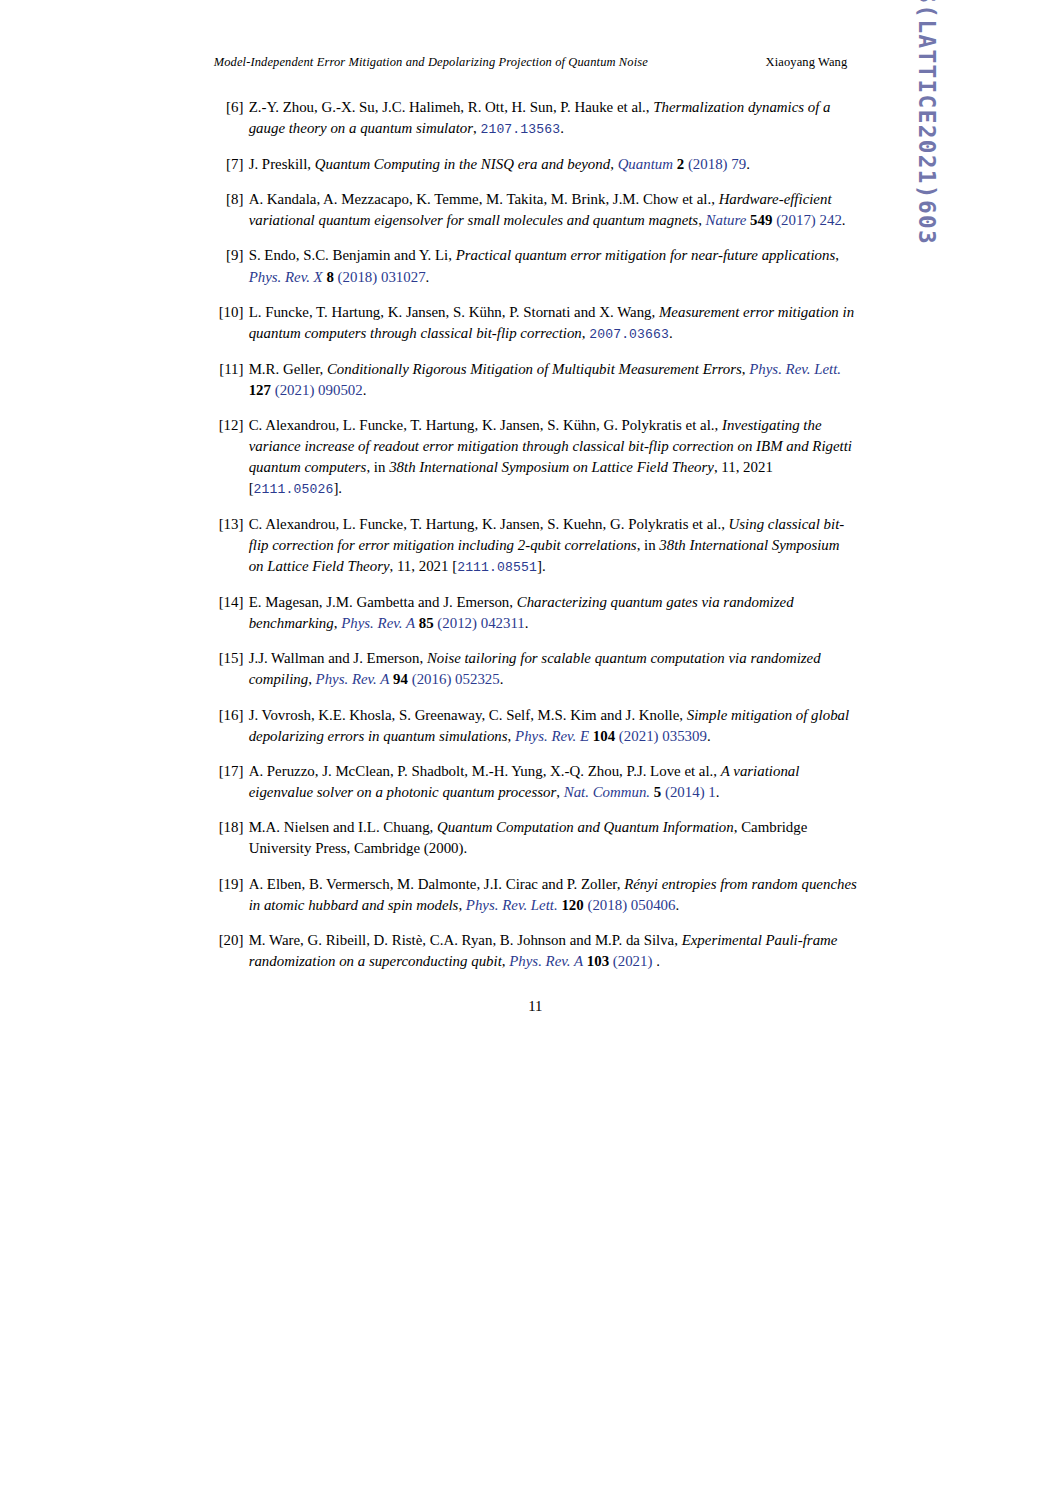Model-Independent Error Mitigation and Depolarizing Projection of Quantum Noise Xiaoyang Wang
PoS(LATTICE2021)603
Z.-Y. Zhou, G.-X. Su, J.C. Halimeh, R. Ott, H. Sun, P. Hauke et al., Thermalization dynamics of a gauge theory on a quantum simulator, 2107.13563.
J. Preskill, Quantum Computing in the NISQ era and beyond, Quantum 2 (2018) 79.
A. Kandala, A. Mezzacapo, K. Temme, M. Takita, M. Brink, J.M. Chow et al., Hardware-efficient variational quantum eigensolver for small molecules and quantum magnets, Nature 549 (2017) 242.
S. Endo, S.C. Benjamin and Y. Li, Practical quantum error mitigation for near-future applications, Phys. Rev. X 8 (2018) 031027.
L. Funcke, T. Hartung, K. Jansen, S. Kühn, P. Stornati and X. Wang, Measurement error mitigation in quantum computers through classical bit-flip correction, 2007.03663.
M.R. Geller, Conditionally Rigorous Mitigation of Multiqubit Measurement Errors, Phys. Rev. Lett. 127 (2021) 090502.
C. Alexandrou, L. Funcke, T. Hartung, K. Jansen, S. Kühn, G. Polykratis et al., Investigating the variance increase of readout error mitigation through classical bit-flip correction on IBM and Rigetti quantum computers, in 38th International Symposium on Lattice Field Theory, 11, 2021 [2111.05026].
C. Alexandrou, L. Funcke, T. Hartung, K. Jansen, S. Kuehn, G. Polykratis et al., Using classical bit-flip correction for error mitigation including 2-qubit correlations, in 38th International Symposium on Lattice Field Theory, 11, 2021 [2111.08551].
E. Magesan, J.M. Gambetta and J. Emerson, Characterizing quantum gates via randomized benchmarking, Phys. Rev. A 85 (2012) 042311.
J.J. Wallman and J. Emerson, Noise tailoring for scalable quantum computation via randomized compiling, Phys. Rev. A 94 (2016) 052325.
J. Vovrosh, K.E. Khosla, S. Greenaway, C. Self, M.S. Kim and J. Knolle, Simple mitigation of global depolarizing errors in quantum simulations, Phys. Rev. E 104 (2021) 035309.
A. Peruzzo, J. McClean, P. Shadbolt, M.-H. Yung, X.-Q. Zhou, P.J. Love et al., A variational eigenvalue solver on a photonic quantum processor, Nat. Commun. 5 (2014) 1.
M.A. Nielsen and I.L. Chuang, Quantum Computation and Quantum Information, Cambridge University Press, Cambridge (2000).
A. Elben, B. Vermersch, M. Dalmonte, J.I. Cirac and P. Zoller, Rényi entropies from random quenches in atomic hubbard and spin models, Phys. Rev. Lett. 120 (2018) 050406.
M. Ware, G. Ribeill, D. Ristè, C.A. Ryan, B. Johnson and M.P. da Silva, Experimental Pauli-frame randomization on a superconducting qubit, Phys. Rev. A 103 (2021) .
11